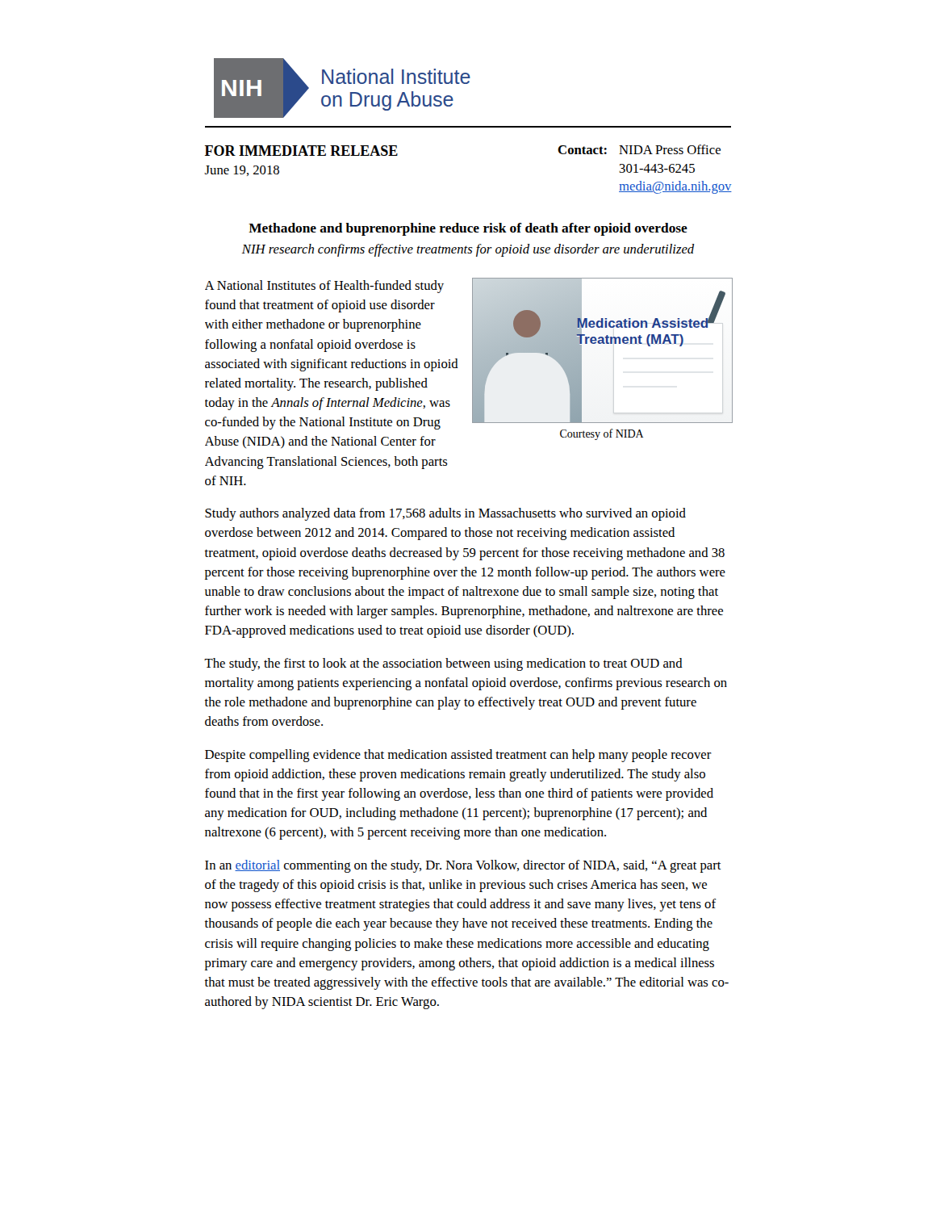National Institute
on Drug Abuse
FOR IMMEDIATE RELEASE
June 19, 2018
Contact:
NIDA Press Office
301-443-6245
media@nida.nih.gov
Methadone and buprenorphine reduce risk of death after opioid overdose
NIH research confirms effective treatments for opioid use disorder are underutilized
Medication Assisted
Treatment (MAT)
Courtesy of NIDA
A National Institutes of Health-funded study found that treatment of opioid use disorder with either methadone or buprenorphine following a nonfatal opioid overdose is associated with significant reductions in opioid related mortality. The research, published today in the Annals of Internal Medicine, was co-funded by the National Institute on Drug Abuse (NIDA) and the National Center for Advancing Translational Sciences, both parts of NIH.
Study authors analyzed data from 17,568 adults in Massachusetts who survived an opioid overdose between 2012 and 2014. Compared to those not receiving medication assisted treatment, opioid overdose deaths decreased by 59 percent for those receiving methadone and 38 percent for those receiving buprenorphine over the 12 month follow-up period. The authors were unable to draw conclusions about the impact of naltrexone due to small sample size, noting that further work is needed with larger samples. Buprenorphine, methadone, and naltrexone are three FDA-approved medications used to treat opioid use disorder (OUD).
The study, the first to look at the association between using medication to treat OUD and mortality among patients experiencing a nonfatal opioid overdose, confirms previous research on the role methadone and buprenorphine can play to effectively treat OUD and prevent future deaths from overdose.
Despite compelling evidence that medication assisted treatment can help many people recover from opioid addiction, these proven medications remain greatly underutilized. The study also found that in the first year following an overdose, less than one third of patients were provided any medication for OUD, including methadone (11 percent); buprenorphine (17 percent); and naltrexone (6 percent), with 5 percent receiving more than one medication.
In an editorial commenting on the study, Dr. Nora Volkow, director of NIDA, said, “A great part of the tragedy of this opioid crisis is that, unlike in previous such crises America has seen, we now possess effective treatment strategies that could address it and save many lives, yet tens of thousands of people die each year because they have not received these treatments. Ending the crisis will require changing policies to make these medications more accessible and educating primary care and emergency providers, among others, that opioid addiction is a medical illness that must be treated aggressively with the effective tools that are available.” The editorial was co-authored by NIDA scientist Dr. Eric Wargo.